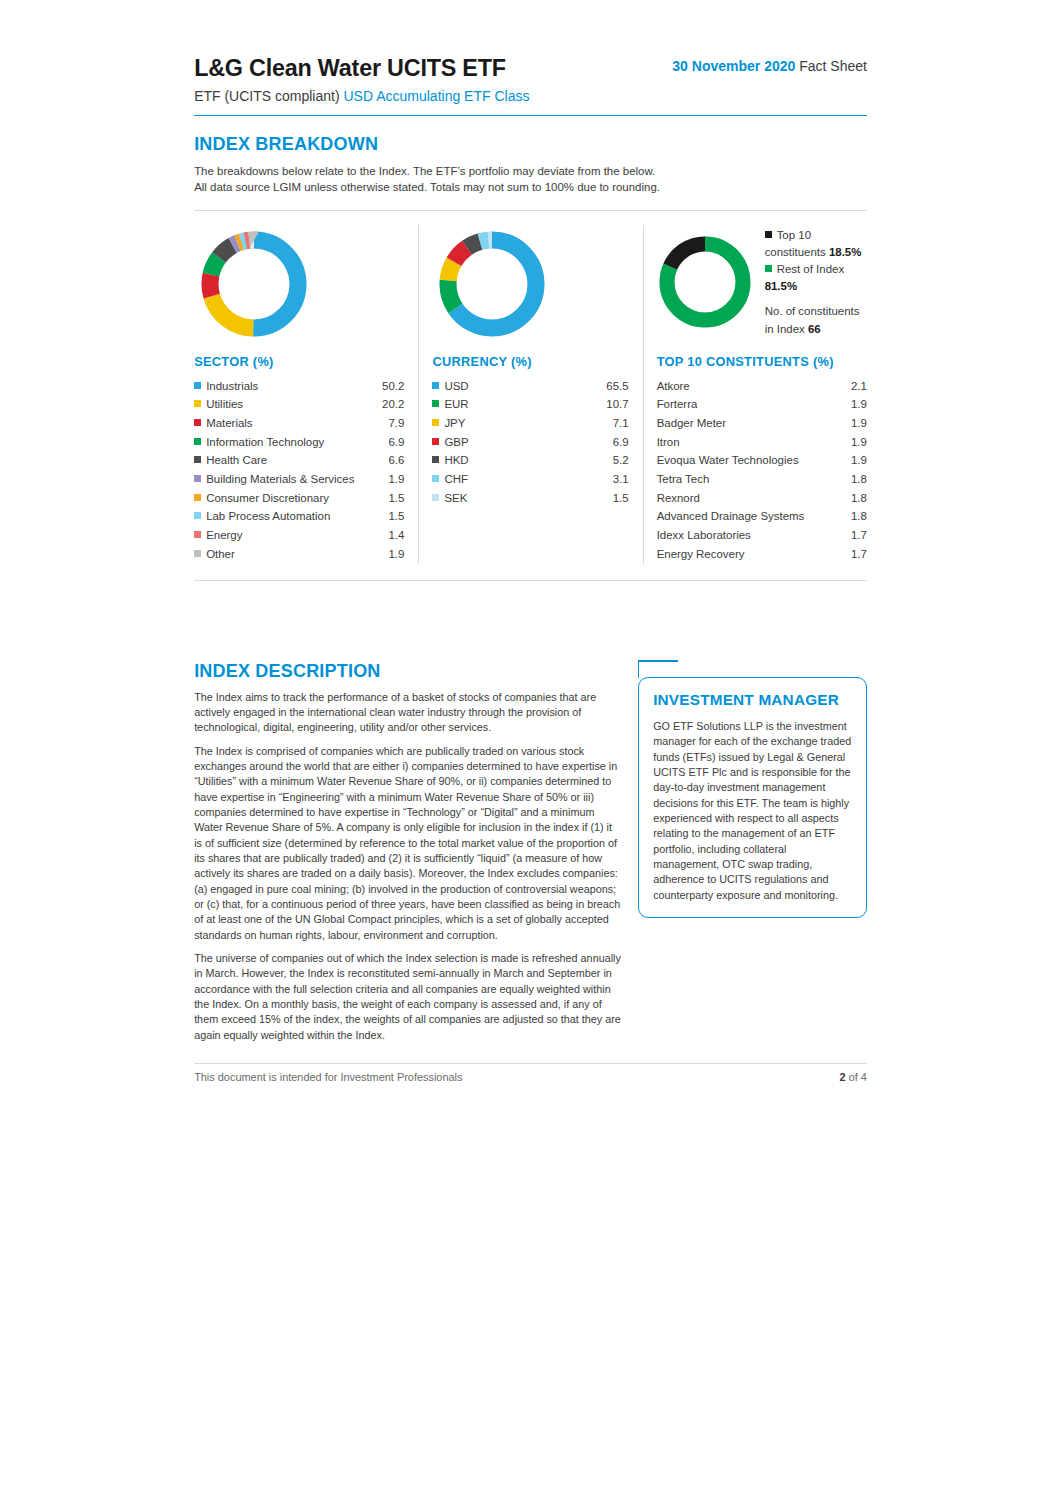30 November 2020 Fact Sheet
L&G Clean Water UCITS ETF
ETF (UCITS compliant) USD Accumulating ETF Class
INDEX BREAKDOWN
The breakdowns below relate to the Index. The ETF’s portfolio may deviate from the below.
All data source LGIM unless otherwise stated. Totals may not sum to 100% due to rounding.
SECTOR (%)
| Industrials | 50.2 |
| Utilities | 20.2 |
| Materials | 7.9 |
| Information Technology | 6.9 |
| Health Care | 6.6 |
| Building Materials & Services | 1.9 |
| Consumer Discretionary | 1.5 |
| Lab Process Automation | 1.5 |
| Energy | 1.4 |
| Other | 1.9 |
CURRENCY (%)
| USD | 65.5 |
| EUR | 10.7 |
| JPY | 7.1 |
| GBP | 6.9 |
| HKD | 5.2 |
| CHF | 3.1 |
| SEK | 1.5 |
Top 10 constituents 18.5%
Rest of Index 81.5%
No. of constituents in Index 66
TOP 10 CONSTITUENTS (%)
| Atkore | 2.1 |
| Forterra | 1.9 |
| Badger Meter | 1.9 |
| Itron | 1.9 |
| Evoqua Water Technologies | 1.9 |
| Tetra Tech | 1.8 |
| Rexnord | 1.8 |
| Advanced Drainage Systems | 1.8 |
| Idexx Laboratories | 1.7 |
| Energy Recovery | 1.7 |
INDEX DESCRIPTION
The Index aims to track the performance of a basket of stocks of companies that are actively engaged in the international clean water industry through the provision of technological, digital, engineering, utility and/or other services.
The Index is comprised of companies which are publically traded on various stock exchanges around the world that are either i) companies determined to have expertise in “Utilities” with a minimum Water Revenue Share of 90%, or ii) companies determined to have expertise in “Engineering” with a minimum Water Revenue Share of 50% or iii) companies determined to have expertise in “Technology” or “Digital” and a minimum Water Revenue Share of 5%. A company is only eligible for inclusion in the index if (1) it is of sufficient size (determined by reference to the total market value of the proportion of its shares that are publically traded) and (2) it is sufficiently “liquid” (a measure of how actively its shares are traded on a daily basis). Moreover, the Index excludes companies: (a) engaged in pure coal mining; (b) involved in the production of controversial weapons; or (c) that, for a continuous period of three years, have been classified as being in breach of at least one of the UN Global Compact principles, which is a set of globally accepted standards on human rights, labour, environment and corruption.
The universe of companies out of which the Index selection is made is refreshed annually in March. However, the Index is reconstituted semi-annually in March and September in accordance with the full selection criteria and all companies are equally weighted within the Index. On a monthly basis, the weight of each company is assessed and, if any of them exceed 15% of the index, the weights of all companies are adjusted so that they are again equally weighted within the Index.
INVESTMENT MANAGER
GO ETF Solutions LLP is the investment manager for each of the exchange traded funds (ETFs) issued by Legal & General UCITS ETF Plc and is responsible for the day-to-day investment management decisions for this ETF. The team is highly experienced with respect to all aspects relating to the management of an ETF portfolio, including collateral management, OTC swap trading, adherence to UCITS regulations and counterparty exposure and monitoring.
This document is intended for Investment Professionals
2 of 4